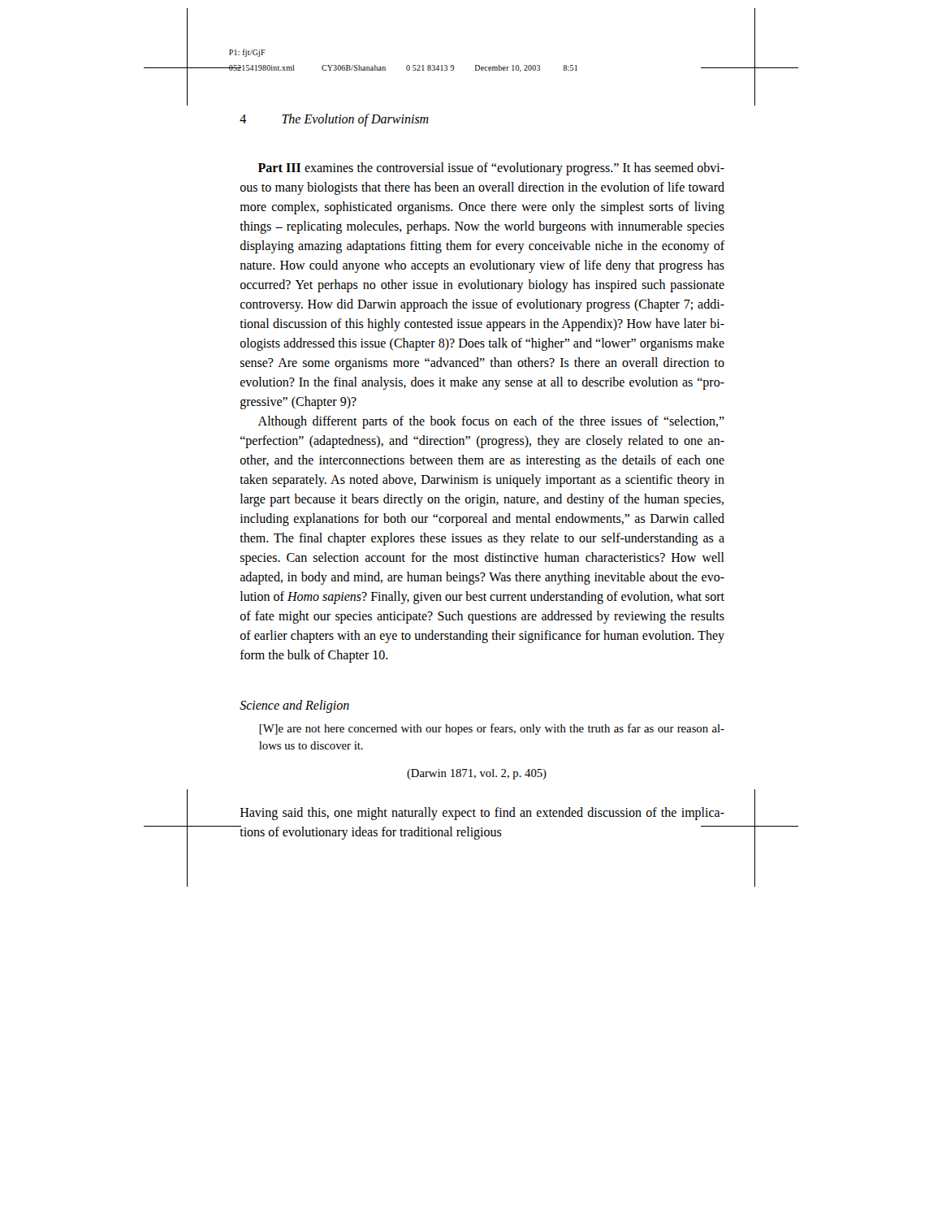P1: fjt/GjF 0521541980int.xml CY306B/Shanahan 0 521 83413 9 December 10, 20038:51
4 The Evolution of Darwinism
Part III examines the controversial issue of “evolutionary progress.” It has seemed obvious to many biologists that there has been an overall direction in the evolution of life toward more complex, sophisticated organisms. Once there were only the simplest sorts of living things – replicating molecules, perhaps. Now the world burgeons with innumerable species displaying amazing adaptations fitting them for every conceivable niche in the economy of nature. How could anyone who accepts an evolutionary view of life deny that progress has occurred? Yet perhaps no other issue in evolutionary biology has inspired such passionate controversy. How did Darwin approach the issue of evolutionary progress (Chapter 7; additional discussion of this highly contested issue appears in the Appendix)? How have later biologists addressed this issue (Chapter 8)? Does talk of “higher” and “lower” organisms make sense? Are some organisms more “advanced” than others? Is there an overall direction to evolution? In the final analysis, does it make any sense at all to describe evolution as “progressive” (Chapter 9)?
Although different parts of the book focus on each of the three issues of “selection,” “perfection” (adaptedness), and “direction” (progress), they are closely related to one another, and the interconnections between them are as interesting as the details of each one taken separately. As noted above, Darwinism is uniquely important as a scientific theory in large part because it bears directly on the origin, nature, and destiny of the human species, including explanations for both our “corporeal and mental endowments,” as Darwin called them. The final chapter explores these issues as they relate to our self-understanding as a species. Can selection account for the most distinctive human characteristics? How well adapted, in body and mind, are human beings? Was there anything inevitable about the evolution of Homo sapiens? Finally, given our best current understanding of evolution, what sort of fate might our species anticipate? Such questions are addressed by reviewing the results of earlier chapters with an eye to understanding their significance for human evolution. They form the bulk of Chapter 10.
Science and Religion
[W]e are not here concerned with our hopes or fears, only with the truth as far as our reason allows us to discover it.
(Darwin 1871, vol. 2, p. 405)
Having said this, one might naturally expect to find an extended discussion of the implications of evolutionary ideas for traditional religious